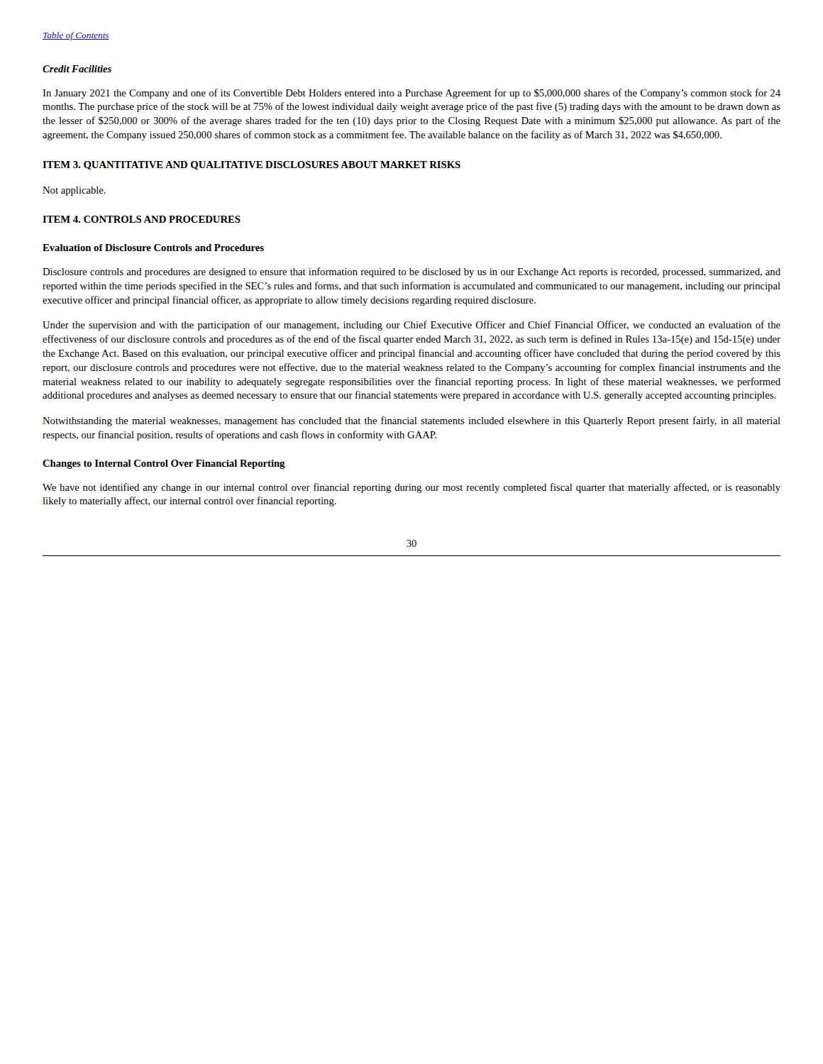Table of Contents
Credit Facilities
In January 2021 the Company and one of its Convertible Debt Holders entered into a Purchase Agreement for up to $5,000,000 shares of the Company’s common stock for 24 months. The purchase price of the stock will be at 75% of the lowest individual daily weight average price of the past five (5) trading days with the amount to be drawn down as the lesser of $250,000 or 300% of the average shares traded for the ten (10) days prior to the Closing Request Date with a minimum $25,000 put allowance. As part of the agreement, the Company issued 250,000 shares of common stock as a commitment fee. The available balance on the facility as of March 31, 2022 was $4,650,000.
ITEM 3. QUANTITATIVE AND QUALITATIVE DISCLOSURES ABOUT MARKET RISKS
Not applicable.
ITEM 4. CONTROLS AND PROCEDURES
Evaluation of Disclosure Controls and Procedures
Disclosure controls and procedures are designed to ensure that information required to be disclosed by us in our Exchange Act reports is recorded, processed, summarized, and reported within the time periods specified in the SEC’s rules and forms, and that such information is accumulated and communicated to our management, including our principal executive officer and principal financial officer, as appropriate to allow timely decisions regarding required disclosure.
Under the supervision and with the participation of our management, including our Chief Executive Officer and Chief Financial Officer, we conducted an evaluation of the effectiveness of our disclosure controls and procedures as of the end of the fiscal quarter ended March 31, 2022, as such term is defined in Rules 13a-15(e) and 15d-15(e) under the Exchange Act. Based on this evaluation, our principal executive officer and principal financial and accounting officer have concluded that during the period covered by this report, our disclosure controls and procedures were not effective, due to the material weakness related to the Company’s accounting for complex financial instruments and the material weakness related to our inability to adequately segregate responsibilities over the financial reporting process. In light of these material weaknesses, we performed additional procedures and analyses as deemed necessary to ensure that our financial statements were prepared in accordance with U.S. generally accepted accounting principles.
Notwithstanding the material weaknesses, management has concluded that the financial statements included elsewhere in this Quarterly Report present fairly, in all material respects, our financial position, results of operations and cash flows in conformity with GAAP.
Changes to Internal Control Over Financial Reporting
We have not identified any change in our internal control over financial reporting during our most recently completed fiscal quarter that materially affected, or is reasonably likely to materially affect, our internal control over financial reporting.
30